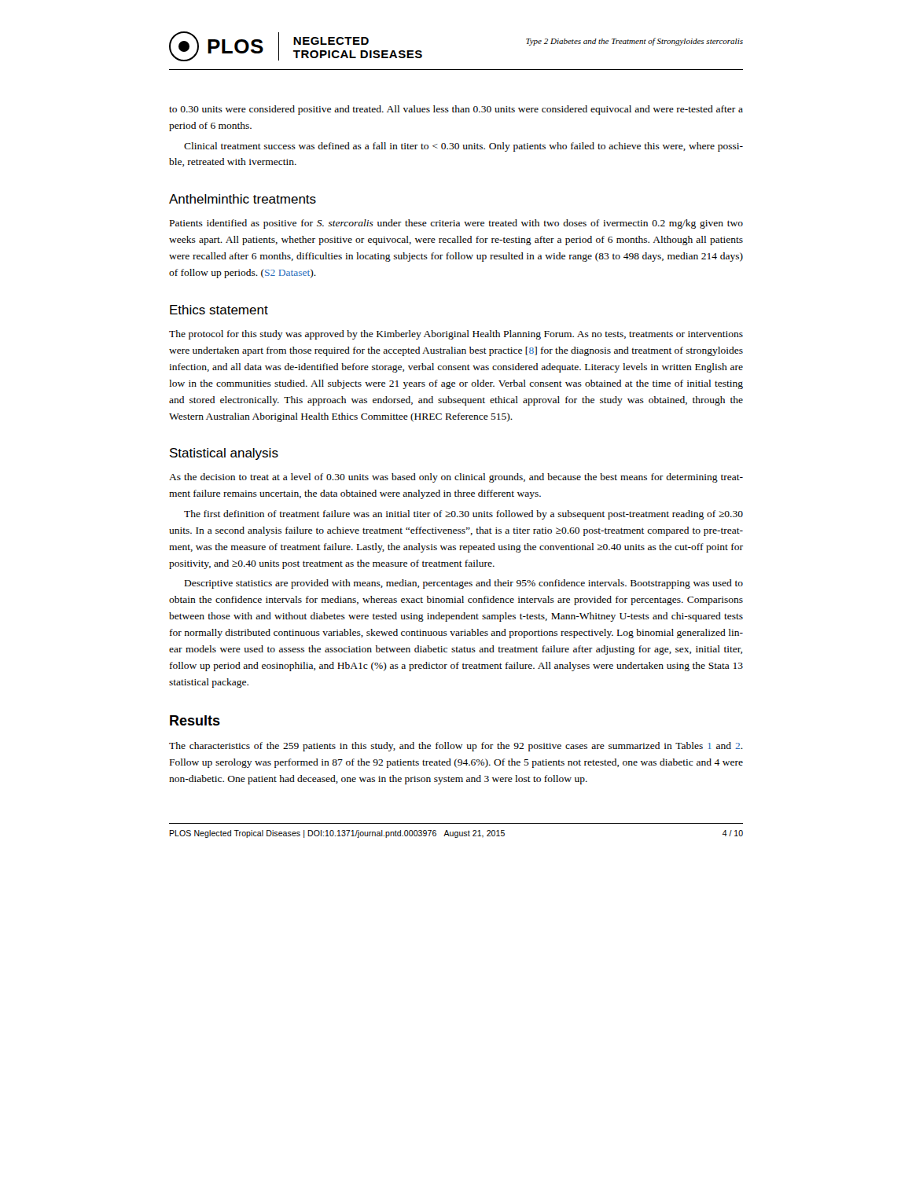PLOS
NEGLECTED
TROPICAL DISEASES
Type 2 Diabetes and the Treatment of Strongyloides stercoralis
to 0.30 units were considered positive and treated. All values less than 0.30 units were considered equivocal and were re-tested after a period of 6 months.
Clinical treatment success was defined as a fall in titer to < 0.30 units. Only patients who failed to achieve this were, where possible, retreated with ivermectin.
Anthelminthic treatments
Patients identified as positive for S. stercoralis under these criteria were treated with two doses of ivermectin 0.2 mg/kg given two weeks apart. All patients, whether positive or equivocal, were recalled for re-testing after a period of 6 months. Although all patients were recalled after 6 months, difficulties in locating subjects for follow up resulted in a wide range (83 to 498 days, median 214 days) of follow up periods. (S2 Dataset).
Ethics statement
The protocol for this study was approved by the Kimberley Aboriginal Health Planning Forum. As no tests, treatments or interventions were undertaken apart from those required for the accepted Australian best practice [8] for the diagnosis and treatment of strongyloides infection, and all data was de-identified before storage, verbal consent was considered adequate. Literacy levels in written English are low in the communities studied. All subjects were 21 years of age or older. Verbal consent was obtained at the time of initial testing and stored electronically. This approach was endorsed, and subsequent ethical approval for the study was obtained, through the Western Australian Aboriginal Health Ethics Committee (HREC Reference 515).
Statistical analysis
As the decision to treat at a level of 0.30 units was based only on clinical grounds, and because the best means for determining treatment failure remains uncertain, the data obtained were analyzed in three different ways.
The first definition of treatment failure was an initial titer of ≥0.30 units followed by a subsequent post-treatment reading of ≥0.30 units. In a second analysis failure to achieve treatment “effectiveness”, that is a titer ratio ≥0.60 post-treatment compared to pre-treatment, was the measure of treatment failure. Lastly, the analysis was repeated using the conventional ≥0.40 units as the cut-off point for positivity, and ≥0.40 units post treatment as the measure of treatment failure.
Descriptive statistics are provided with means, median, percentages and their 95% confidence intervals. Bootstrapping was used to obtain the confidence intervals for medians, whereas exact binomial confidence intervals are provided for percentages. Comparisons between those with and without diabetes were tested using independent samples t-tests, Mann-Whitney U-tests and chi-squared tests for normally distributed continuous variables, skewed continuous variables and proportions respectively. Log binomial generalized linear models were used to assess the association between diabetic status and treatment failure after adjusting for age, sex, initial titer, follow up period and eosinophilia, and HbA1c (%) as a predictor of treatment failure. All analyses were undertaken using the Stata 13 statistical package.
Results
The characteristics of the 259 patients in this study, and the follow up for the 92 positive cases are summarized in Tables 1 and 2. Follow up serology was performed in 87 of the 92 patients treated (94.6%). Of the 5 patients not retested, one was diabetic and 4 were non-diabetic. One patient had deceased, one was in the prison system and 3 were lost to follow up.
PLOS Neglected Tropical Diseases | DOI:10.1371/journal.pntd.0003976 August 21, 2015
4 / 10